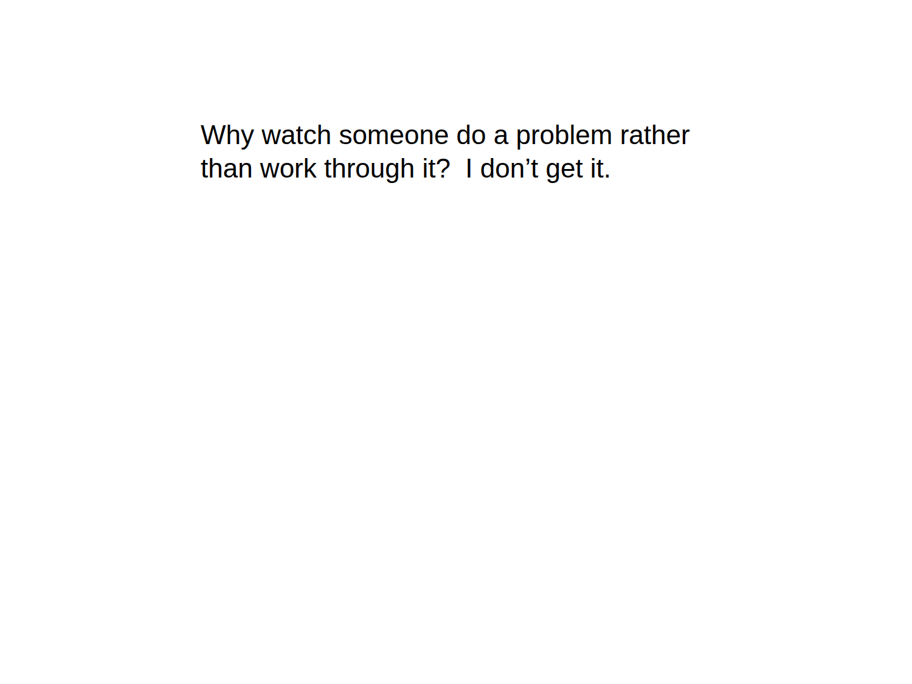Why watch someone do a problem rather than work through it? I don’t get it.